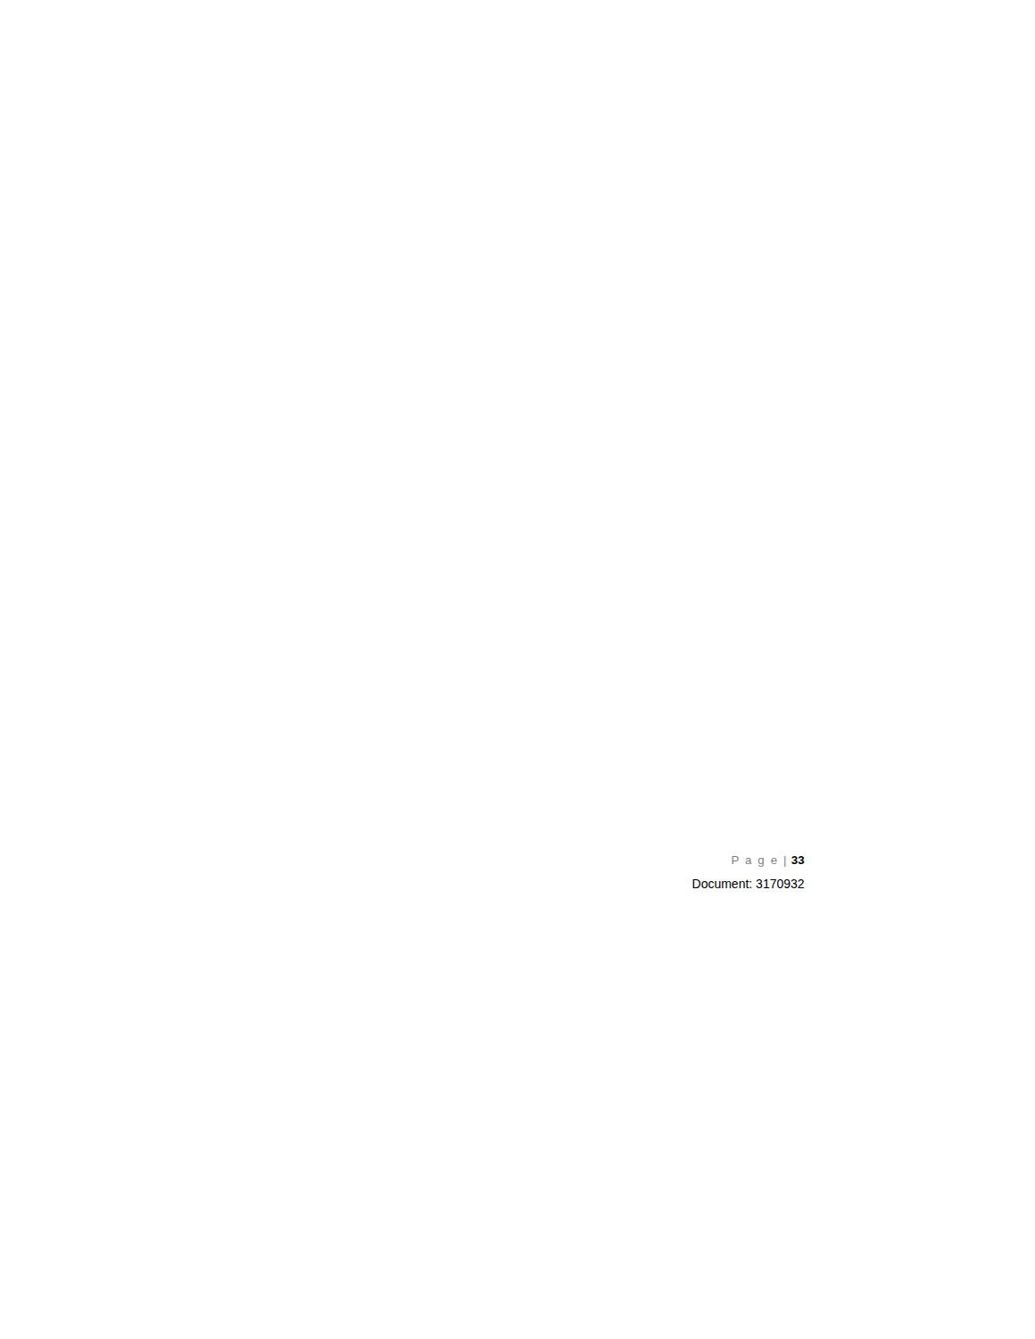P a g e | 33
Document: 3170932